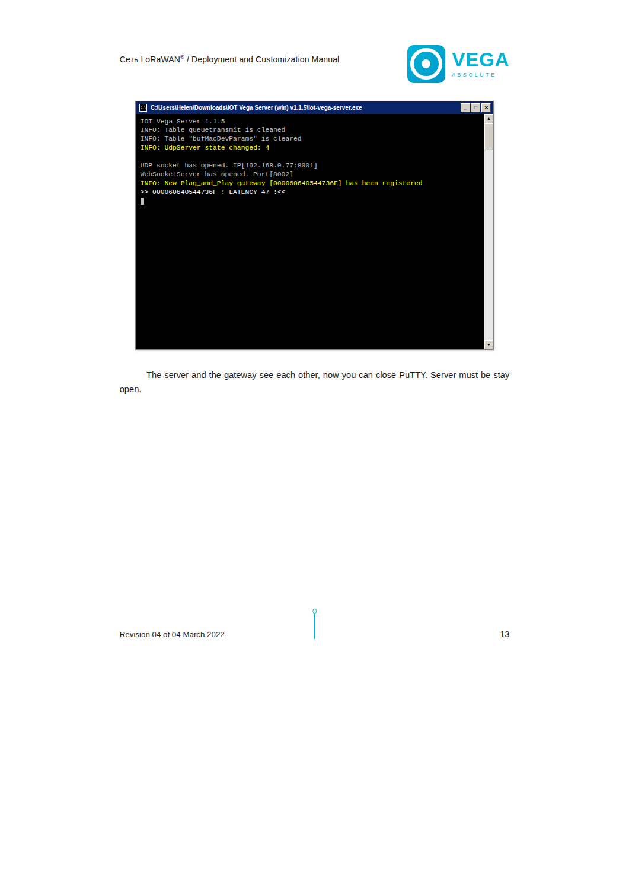Сеть LoRaWAN® / Deployment and Customization Manual
VEGA
ABSOLUTE
C:\
C:\Users\Helen\Downloads\IOT Vega Server (win) v1.1.5\iot-vega-server.exe
_
□
✕
IOT Vega Server 1.1.5 INFO: Table queuetransmit is cleaned INFO: Table "bufMacDevParams" is cleared INFO: UdpServer state changed: 4 UDP socket has opened. IP[192.168.0.77:8001] WebSocketServer has opened. Port[8002] INFO: New Plag_and_Play gateway [000060640544736F] has been registered >> 000060640544736F : LATENCY 47 :<<
▲
▼
The server and the gateway see each other, now you can close PuTTY. Server must be stay open.
Revision 04 of 04 March 2022
13